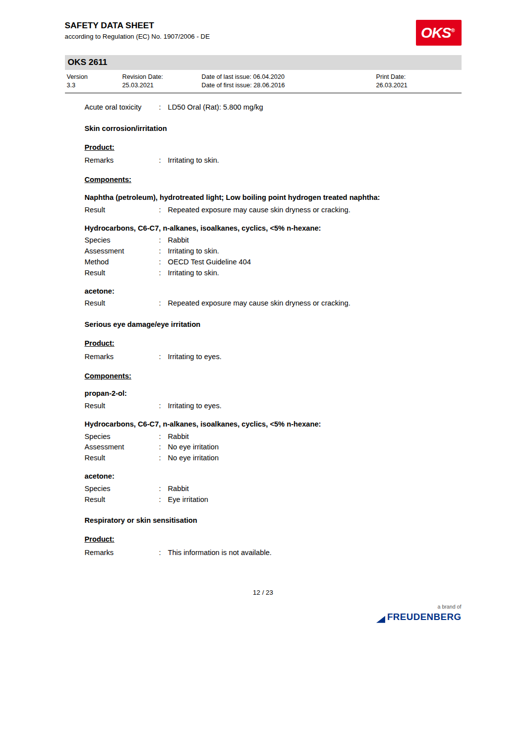SAFETY DATA SHEET
according to Regulation (EC) No. 1907/2006 - DE
OKS®
OKS 2611
| Version 3.3 | Revision Date: 25.03.2021 | Date of last issue: 06.04.2020 Date of first issue: 28.06.2016 | Print Date: 26.03.2021 |
| Acute oral toxicity | : | LD50 Oral (Rat): 5.800 mg/kg |
Skin corrosion/irritation
Product:
| Remarks | : | Irritating to skin. |
Components:
Naphtha (petroleum), hydrotreated light; Low boiling point hydrogen treated naphtha:
| Result | : | Repeated exposure may cause skin dryness or cracking. |
Hydrocarbons, C6-C7, n-alkanes, isoalkanes, cyclics, <5% n-hexane:
| Species | : | Rabbit |
| Assessment | : | Irritating to skin. |
| Method | : | OECD Test Guideline 404 |
| Result | : | Irritating to skin. |
acetone:
| Result | : | Repeated exposure may cause skin dryness or cracking. |
Serious eye damage/eye irritation
Product:
| Remarks | : | Irritating to eyes. |
Components:
propan-2-ol:
| Result | : | Irritating to eyes. |
Hydrocarbons, C6-C7, n-alkanes, isoalkanes, cyclics, <5% n-hexane:
| Species | : | Rabbit |
| Assessment | : | No eye irritation |
| Result | : | No eye irritation |
acetone:
| Species | : | Rabbit |
| Result | : | Eye irritation |
Respiratory or skin sensitisation
Product:
| Remarks | : | This information is not available. |
12 / 23
a brand of
FREUDENBERG